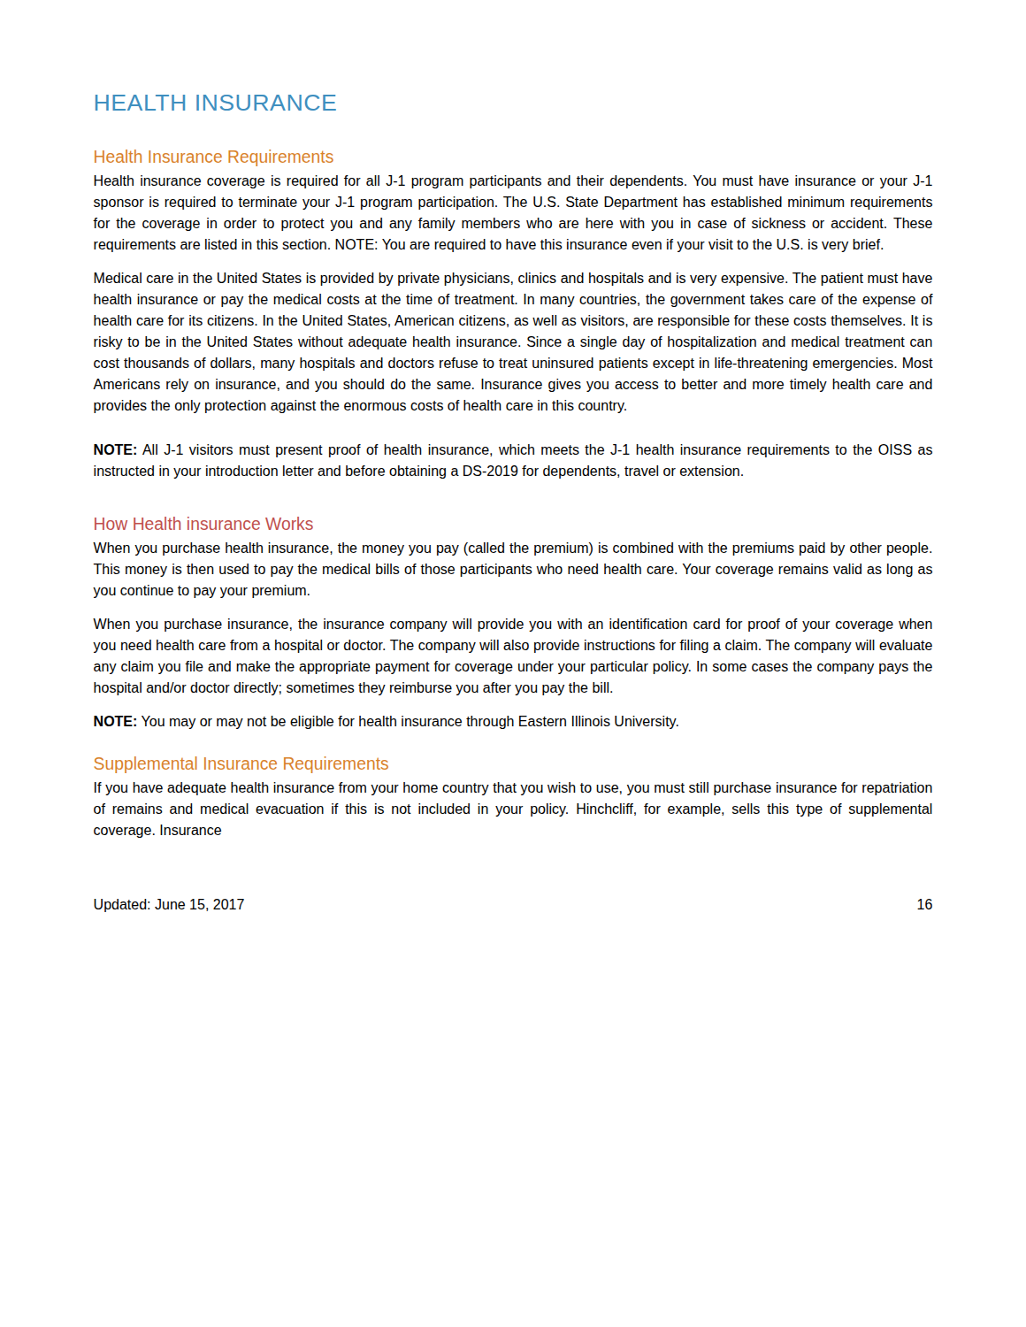HEALTH INSURANCE
Health Insurance Requirements
Health insurance coverage is required for all J-1 program participants and their dependents. You must have insurance or your J-1 sponsor is required to terminate your J-1 program participation. The U.S. State Department has established minimum requirements for the coverage in order to protect you and any family members who are here with you in case of sickness or accident. These requirements are listed in this section. NOTE: You are required to have this insurance even if your visit to the U.S. is very brief.
Medical care in the United States is provided by private physicians, clinics and hospitals and is very expensive. The patient must have health insurance or pay the medical costs at the time of treatment. In many countries, the government takes care of the expense of health care for its citizens. In the United States, American citizens, as well as visitors, are responsible for these costs themselves. It is risky to be in the United States without adequate health insurance. Since a single day of hospitalization and medical treatment can cost thousands of dollars, many hospitals and doctors refuse to treat uninsured patients except in life-threatening emergencies. Most Americans rely on insurance, and you should do the same. Insurance gives you access to better and more timely health care and provides the only protection against the enormous costs of health care in this country.
NOTE: All J-1 visitors must present proof of health insurance, which meets the J-1 health insurance requirements to the OISS as instructed in your introduction letter and before obtaining a DS-2019 for dependents, travel or extension.
How Health insurance Works
When you purchase health insurance, the money you pay (called the premium) is combined with the premiums paid by other people. This money is then used to pay the medical bills of those participants who need health care. Your coverage remains valid as long as you continue to pay your premium.
When you purchase insurance, the insurance company will provide you with an identification card for proof of your coverage when you need health care from a hospital or doctor. The company will also provide instructions for filing a claim. The company will evaluate any claim you file and make the appropriate payment for coverage under your particular policy. In some cases the company pays the hospital and/or doctor directly; sometimes they reimburse you after you pay the bill.
NOTE: You may or may not be eligible for health insurance through Eastern Illinois University.
Supplemental Insurance Requirements
If you have adequate health insurance from your home country that you wish to use, you must still purchase insurance for repatriation of remains and medical evacuation if this is not included in your policy. Hinchcliff, for example, sells this type of supplemental coverage. Insurance
Updated: June 15, 2017 16